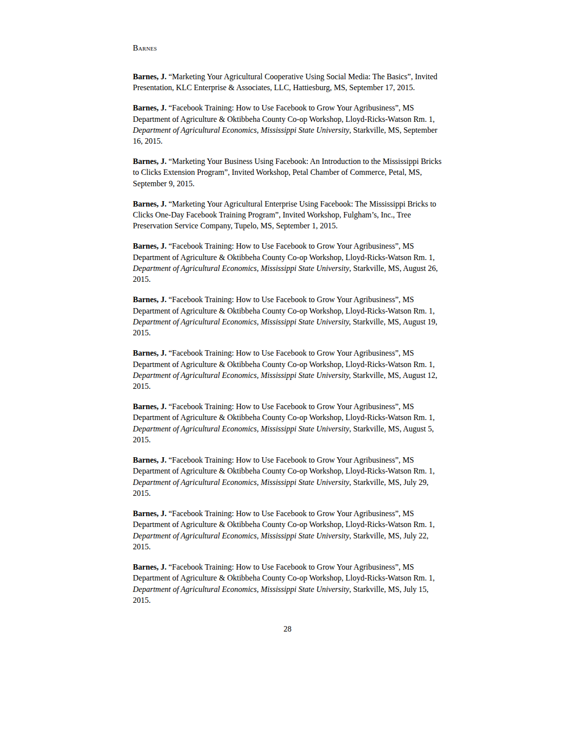Barnes
Barnes, J. “Marketing Your Agricultural Cooperative Using Social Media: The Basics”, Invited Presentation, KLC Enterprise & Associates, LLC, Hattiesburg, MS, September 17, 2015.
Barnes, J. “Facebook Training: How to Use Facebook to Grow Your Agribusiness”, MS Department of Agriculture & Oktibbeha County Co-op Workshop, Lloyd-Ricks-Watson Rm. 1, Department of Agricultural Economics, Mississippi State University, Starkville, MS, September 16, 2015.
Barnes, J. “Marketing Your Business Using Facebook: An Introduction to the Mississippi Bricks to Clicks Extension Program”, Invited Workshop, Petal Chamber of Commerce, Petal, MS, September 9, 2015.
Barnes, J. “Marketing Your Agricultural Enterprise Using Facebook: The Mississippi Bricks to Clicks One-Day Facebook Training Program”, Invited Workshop, Fulgham’s, Inc., Tree Preservation Service Company, Tupelo, MS, September 1, 2015.
Barnes, J. “Facebook Training: How to Use Facebook to Grow Your Agribusiness”, MS Department of Agriculture & Oktibbeha County Co-op Workshop, Lloyd-Ricks-Watson Rm. 1, Department of Agricultural Economics, Mississippi State University, Starkville, MS, August 26, 2015.
Barnes, J. “Facebook Training: How to Use Facebook to Grow Your Agribusiness”, MS Department of Agriculture & Oktibbeha County Co-op Workshop, Lloyd-Ricks-Watson Rm. 1, Department of Agricultural Economics, Mississippi State University, Starkville, MS, August 19, 2015.
Barnes, J. “Facebook Training: How to Use Facebook to Grow Your Agribusiness”, MS Department of Agriculture & Oktibbeha County Co-op Workshop, Lloyd-Ricks-Watson Rm. 1, Department of Agricultural Economics, Mississippi State University, Starkville, MS, August 12, 2015.
Barnes, J. “Facebook Training: How to Use Facebook to Grow Your Agribusiness”, MS Department of Agriculture & Oktibbeha County Co-op Workshop, Lloyd-Ricks-Watson Rm. 1, Department of Agricultural Economics, Mississippi State University, Starkville, MS, August 5, 2015.
Barnes, J. “Facebook Training: How to Use Facebook to Grow Your Agribusiness”, MS Department of Agriculture & Oktibbeha County Co-op Workshop, Lloyd-Ricks-Watson Rm. 1, Department of Agricultural Economics, Mississippi State University, Starkville, MS, July 29, 2015.
Barnes, J. “Facebook Training: How to Use Facebook to Grow Your Agribusiness”, MS Department of Agriculture & Oktibbeha County Co-op Workshop, Lloyd-Ricks-Watson Rm. 1, Department of Agricultural Economics, Mississippi State University, Starkville, MS, July 22, 2015.
Barnes, J. “Facebook Training: How to Use Facebook to Grow Your Agribusiness”, MS Department of Agriculture & Oktibbeha County Co-op Workshop, Lloyd-Ricks-Watson Rm. 1, Department of Agricultural Economics, Mississippi State University, Starkville, MS, July 15, 2015.
28